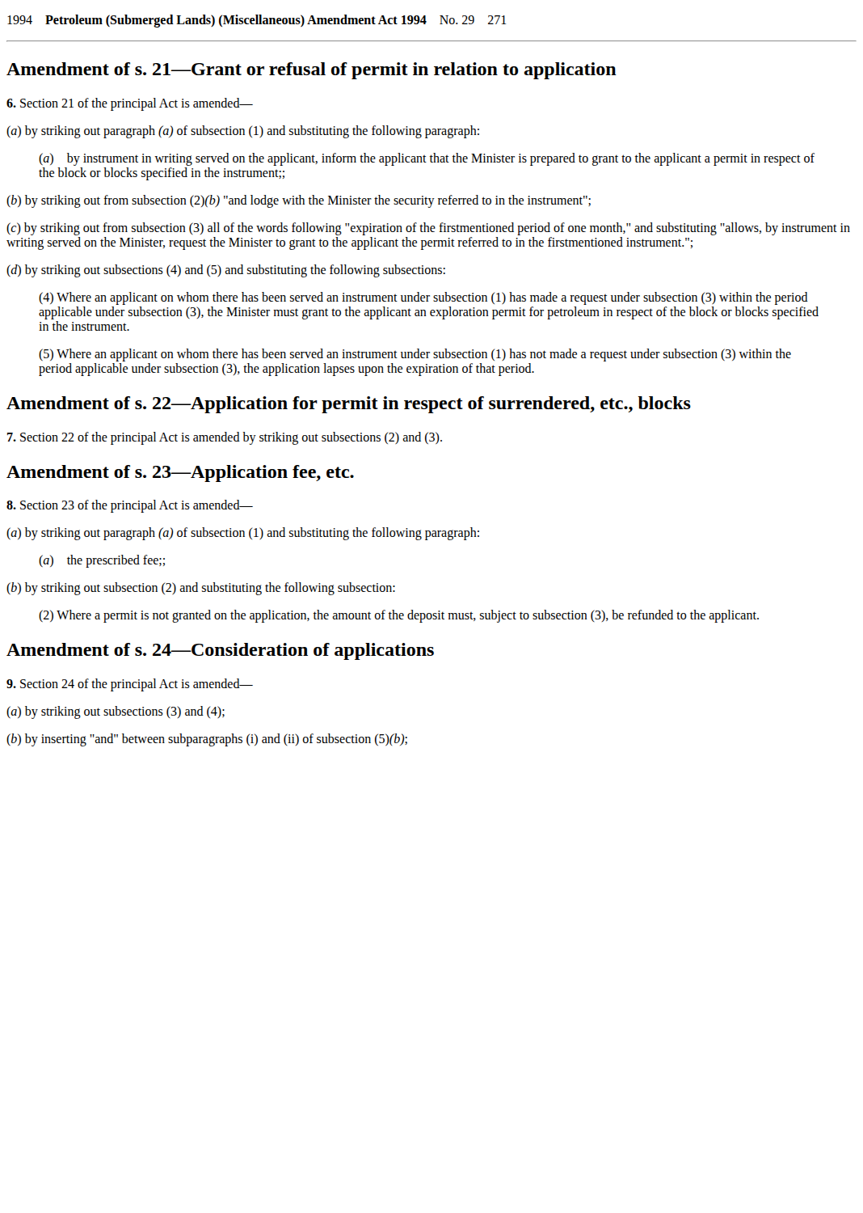1994 Petroleum (Submerged Lands) (Miscellaneous) Amendment Act 1994 No. 29 271
Amendment of s. 21—Grant or refusal of permit in relation to application
6. Section 21 of the principal Act is amended—
(a) by striking out paragraph (a) of subsection (1) and substituting the following paragraph:
(a) by instrument in writing served on the applicant, inform the applicant that the Minister is prepared to grant to the applicant a permit in respect of the block or blocks specified in the instrument;;
(b) by striking out from subsection (2)(b) "and lodge with the Minister the security referred to in the instrument";
(c) by striking out from subsection (3) all of the words following "expiration of the firstmentioned period of one month," and substituting "allows, by instrument in writing served on the Minister, request the Minister to grant to the applicant the permit referred to in the firstmentioned instrument.";
(d) by striking out subsections (4) and (5) and substituting the following subsections:
(4) Where an applicant on whom there has been served an instrument under subsection (1) has made a request under subsection (3) within the period applicable under subsection (3), the Minister must grant to the applicant an exploration permit for petroleum in respect of the block or blocks specified in the instrument.
(5) Where an applicant on whom there has been served an instrument under subsection (1) has not made a request under subsection (3) within the period applicable under subsection (3), the application lapses upon the expiration of that period.
Amendment of s. 22—Application for permit in respect of surrendered, etc., blocks
7. Section 22 of the principal Act is amended by striking out subsections (2) and (3).
Amendment of s. 23—Application fee, etc.
8. Section 23 of the principal Act is amended—
(a) by striking out paragraph (a) of subsection (1) and substituting the following paragraph:
(a) the prescribed fee;;
(b) by striking out subsection (2) and substituting the following subsection:
(2) Where a permit is not granted on the application, the amount of the deposit must, subject to subsection (3), be refunded to the applicant.
Amendment of s. 24—Consideration of applications
9. Section 24 of the principal Act is amended—
(a) by striking out subsections (3) and (4);
(b) by inserting "and" between subparagraphs (i) and (ii) of subsection (5)(b);